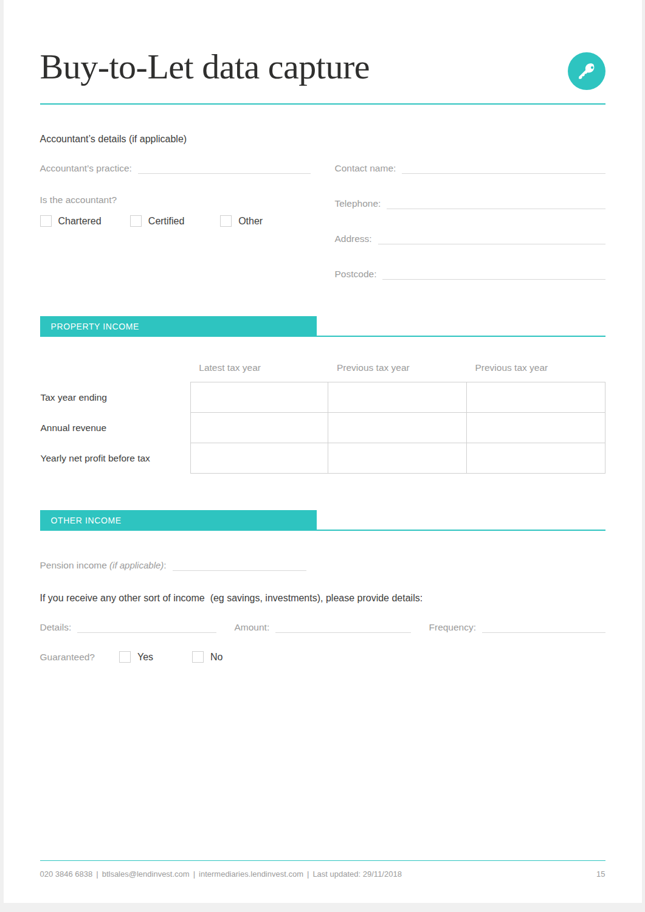Buy-to-Let data capture
Accountant’s details (if applicable)
Accountant’s practice:
Is the accountant?
Chartered Certified Other
Contact name:
Telephone:
Address:
Postcode:
PROPERTY INCOME
| | Latest tax year | Previous tax year | Previous tax year |
| --- | --- | --- | --- |
| Tax year ending | | | |
| Annual revenue | | | |
| Yearly net profit before tax | | | |
OTHER INCOME
Pension income (if applicable):
If you receive any other sort of income (eg savings, investments), please provide details:
Details:
Amount:
Frequency:
Guaranteed? Yes No
020 3846 6838|btlsales@lendinvest.com|intermediaries.lendinvest.com|Last updated: 29/11/2018
15